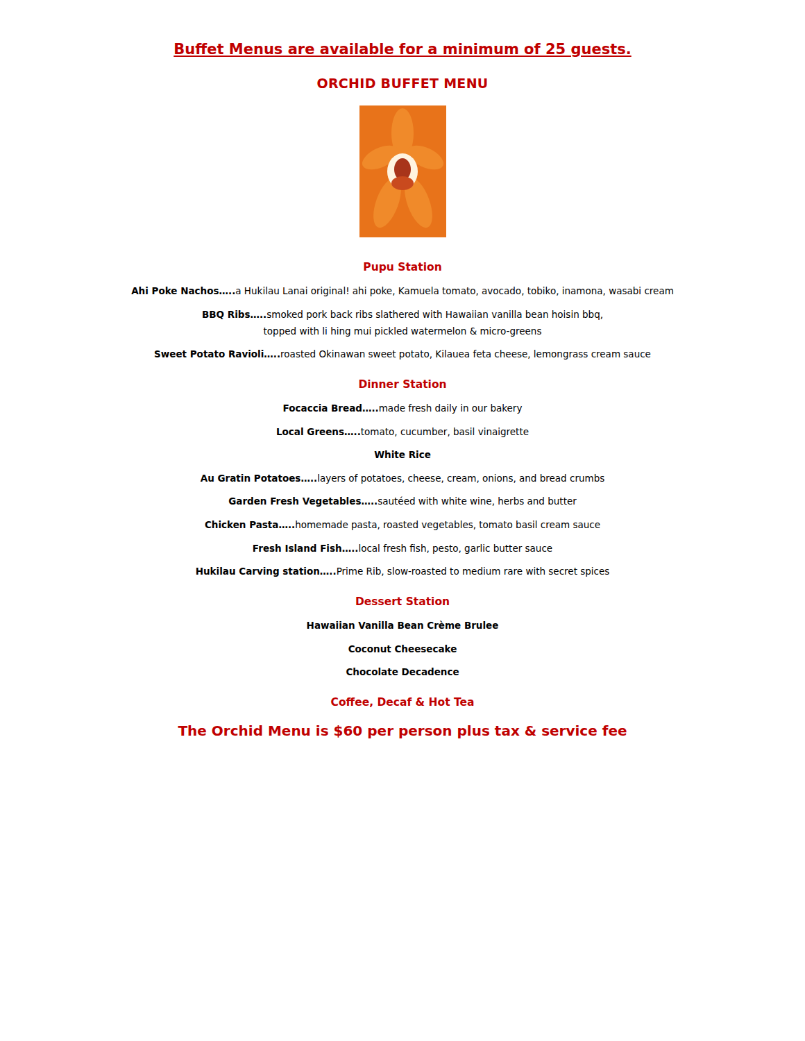Buffet Menus are available for a minimum of 25 guests.
ORCHID BUFFET MENU
Pupu Station
Ahi Poke Nachos….. a Hukilau Lanai original! ahi poke, Kamuela tomato, avocado, tobiko, inamona, wasabi cream
BBQ Ribs….. smoked pork back ribs slathered with Hawaiian vanilla bean hoisin bbq,
topped with li hing mui pickled watermelon & micro-greens
Sweet Potato Ravioli….. roasted Okinawan sweet potato, Kilauea feta cheese, lemongrass cream sauce
Dinner Station
Focaccia Bread….. made fresh daily in our bakery
Local Greens….. tomato, cucumber, basil vinaigrette
White Rice
Au Gratin Potatoes….. layers of potatoes, cheese, cream, onions, and bread crumbs
Garden Fresh Vegetables….. sautéed with white wine, herbs and butter
Chicken Pasta….. homemade pasta, roasted vegetables, tomato basil cream sauce
Fresh Island Fish….. local fresh fish, pesto, garlic butter sauce
Hukilau Carving station….. Prime Rib, slow-roasted to medium rare with secret spices
Dessert Station
Hawaiian Vanilla Bean Crème Brulee
Coconut Cheesecake
Chocolate Decadence
Coffee, Decaf & Hot Tea
The Orchid Menu is $60 per person plus tax & service fee